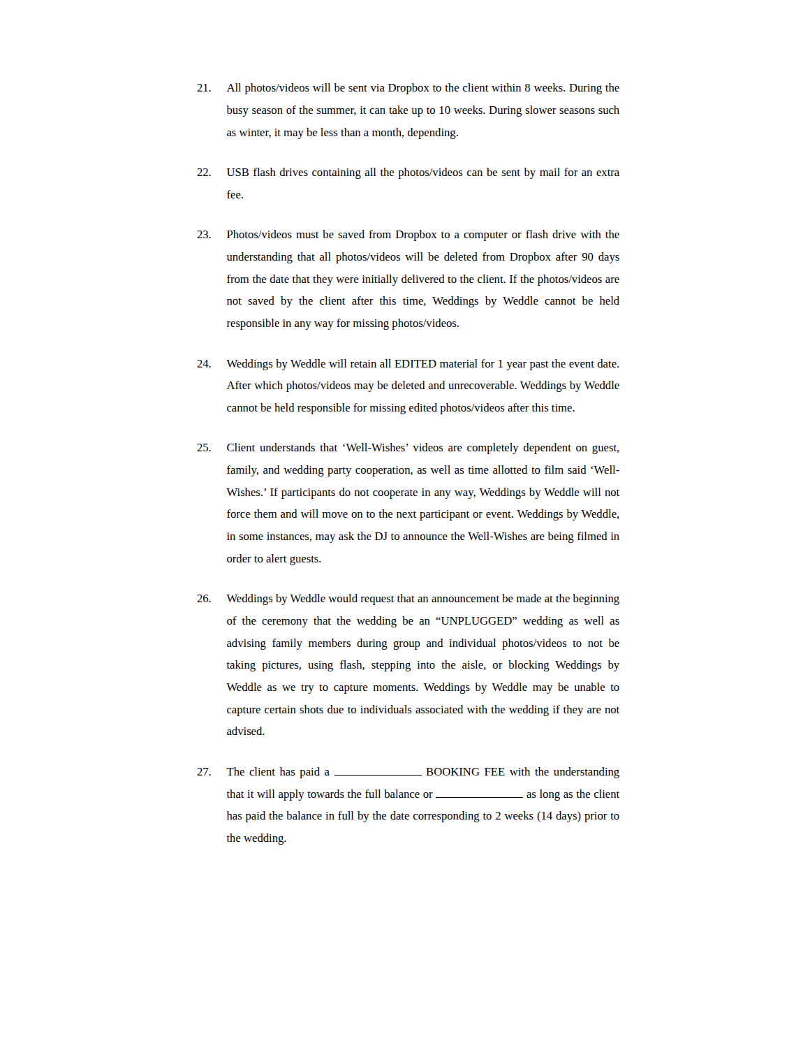21. All photos/videos will be sent via Dropbox to the client within 8 weeks. During the busy season of the summer, it can take up to 10 weeks. During slower seasons such as winter, it may be less than a month, depending.
22. USB flash drives containing all the photos/videos can be sent by mail for an extra fee.
23. Photos/videos must be saved from Dropbox to a computer or flash drive with the understanding that all photos/videos will be deleted from Dropbox after 90 days from the date that they were initially delivered to the client. If the photos/videos are not saved by the client after this time, Weddings by Weddle cannot be held responsible in any way for missing photos/videos.
24. Weddings by Weddle will retain all EDITED material for 1 year past the event date. After which photos/videos may be deleted and unrecoverable. Weddings by Weddle cannot be held responsible for missing edited photos/videos after this time.
25. Client understands that ‘Well-Wishes’ videos are completely dependent on guest, family, and wedding party cooperation, as well as time allotted to film said ‘Well-Wishes.’ If participants do not cooperate in any way, Weddings by Weddle will not force them and will move on to the next participant or event. Weddings by Weddle, in some instances, may ask the DJ to announce the Well-Wishes are being filmed in order to alert guests.
26. Weddings by Weddle would request that an announcement be made at the beginning of the ceremony that the wedding be an “UNPLUGGED” wedding as well as advising family members during group and individual photos/videos to not be taking pictures, using flash, stepping into the aisle, or blocking Weddings by Weddle as we try to capture moments. Weddings by Weddle may be unable to capture certain shots due to individuals associated with the wedding if they are not advised.
27. The client has paid a BOOKING FEE with the understanding that it will apply towards the full balance or as long as the client has paid the balance in full by the date corresponding to 2 weeks (14 days) prior to the wedding.